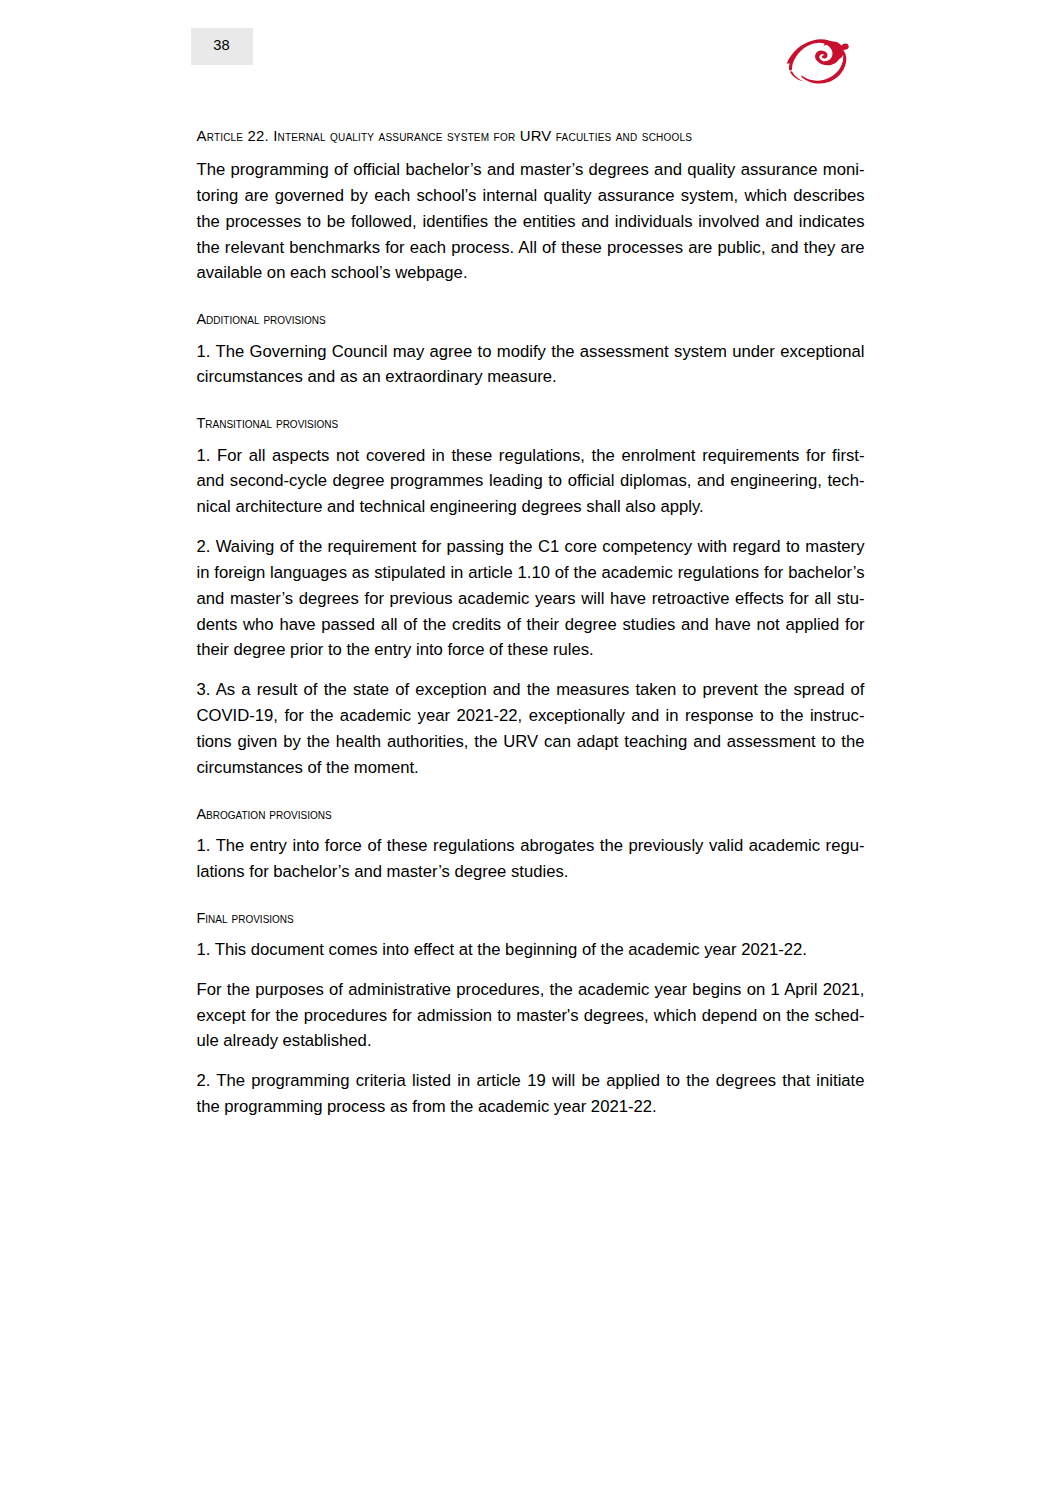38
Article 22. Internal quality assurance system for URV faculties and schools
The programming of official bachelor’s and master’s degrees and quality assurance monitoring are governed by each school’s internal quality assurance system, which describes the processes to be followed, identifies the entities and individuals involved and indicates the relevant benchmarks for each process. All of these processes are public, and they are available on each school’s webpage.
Additional provisions
1. The Governing Council may agree to modify the assessment system under exceptional circumstances and as an extraordinary measure.
Transitional provisions
1. For all aspects not covered in these regulations, the enrolment requirements for first- and second-cycle degree programmes leading to official diplomas, and engineering, technical architecture and technical engineering degrees shall also apply.
2. Waiving of the requirement for passing the C1 core competency with regard to mastery in foreign languages as stipulated in article 1.10 of the academic regulations for bachelor’s and master’s degrees for previous academic years will have retroactive effects for all students who have passed all of the credits of their degree studies and have not applied for their degree prior to the entry into force of these rules.
3. As a result of the state of exception and the measures taken to prevent the spread of COVID-19, for the academic year 2021-22, exceptionally and in response to the instructions given by the health authorities, the URV can adapt teaching and assessment to the circumstances of the moment.
Abrogation provisions
1. The entry into force of these regulations abrogates the previously valid academic regulations for bachelor’s and master’s degree studies.
Final provisions
1. This document comes into effect at the beginning of the academic year 2021-22.
For the purposes of administrative procedures, the academic year begins on 1 April 2021, except for the procedures for admission to master's degrees, which depend on the schedule already established.
2. The programming criteria listed in article 19 will be applied to the degrees that initiate the programming process as from the academic year 2021-22.